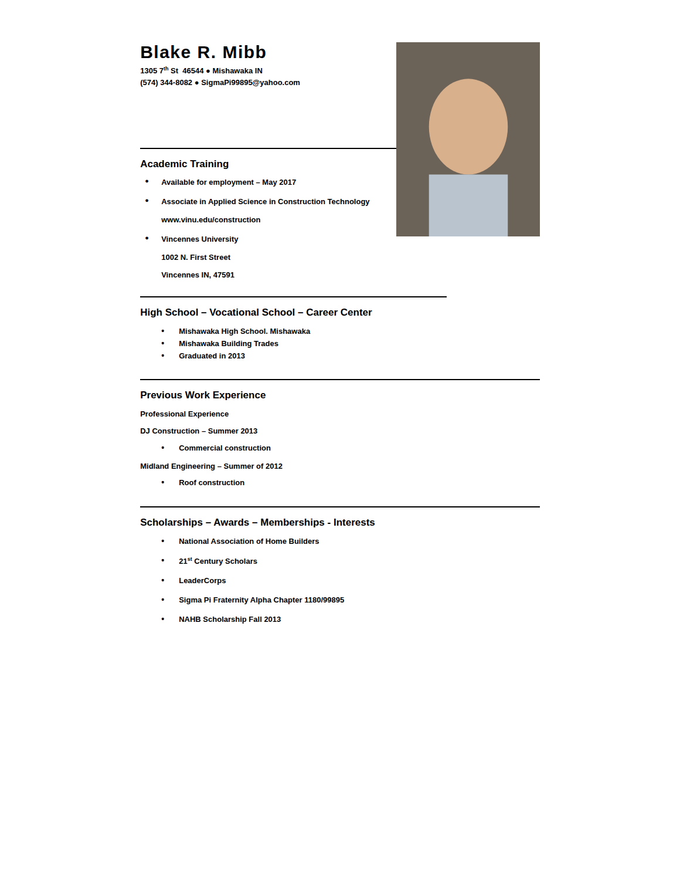Blake R. Mibb
1305 7th St 46544 ● Mishawaka IN
(574) 344-8082 ● SigmaPi99895@yahoo.com
Academic Training
Available for employment – May 2017
Associate in Applied Science in Construction Technology www.vinu.edu/construction
Vincennes University 1002 N. First Street Vincennes IN, 47591
High School – Vocational School – Career Center
Mishawaka High School. Mishawaka
Mishawaka Building Trades
Graduated in 2013
Previous Work Experience
Professional Experience
DJ Construction – Summer 2013
Commercial construction
Midland Engineering – Summer of 2012
Roof construction
Scholarships – Awards – Memberships - Interests
National Association of Home Builders
21st Century Scholars
LeaderCorps
Sigma Pi Fraternity Alpha Chapter 1180/99895
NAHB Scholarship Fall 2013